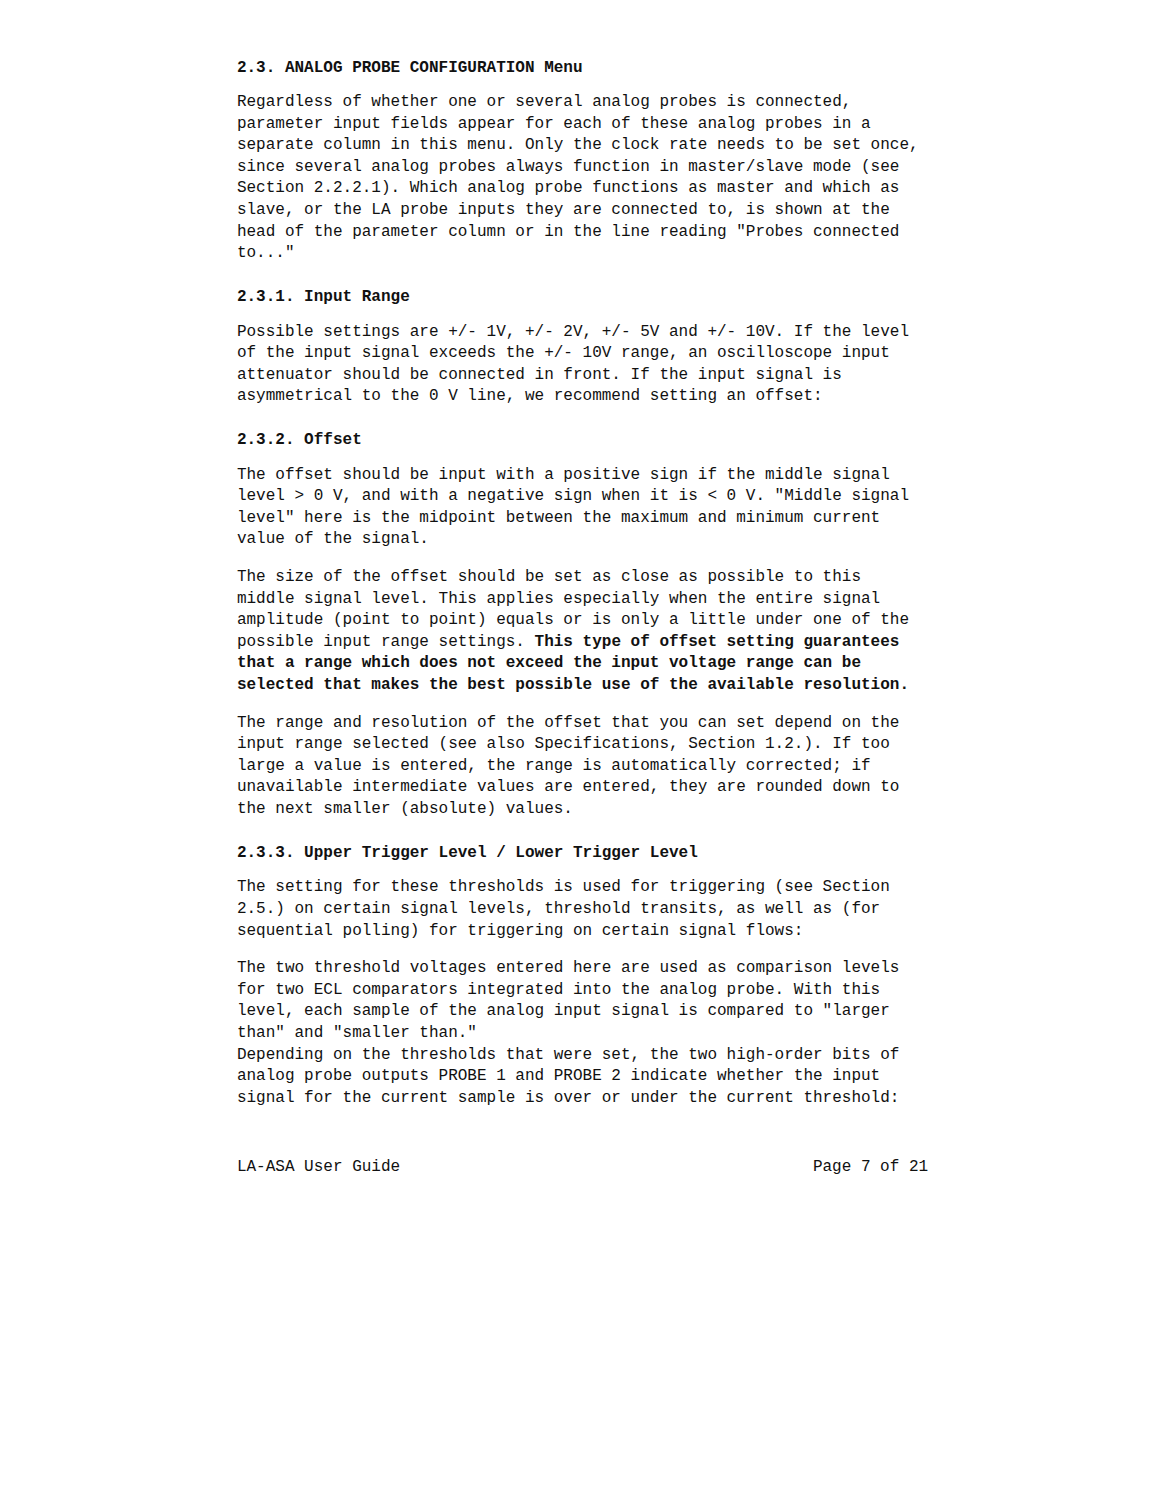2.3. ANALOG PROBE CONFIGURATION Menu
Regardless of whether one or several analog probes is connected, parameter input fields appear for each of these analog probes in a separate column in this menu. Only the clock rate needs to be set once, since several analog probes always function in master/slave mode (see Section 2.2.2.1). Which analog probe functions as master and which as slave, or the LA probe inputs they are connected to, is shown at the head of the parameter column or in the line reading "Probes connected to..."
2.3.1. Input Range
Possible settings are +/- 1V, +/- 2V, +/- 5V and +/- 10V. If the level of the input signal exceeds the +/- 10V range, an oscilloscope input attenuator should be connected in front. If the input signal is asymmetrical to the 0 V line, we recommend setting an offset:
2.3.2. Offset
The offset should be input with a positive sign if the middle signal level > 0 V, and with a negative sign when it is < 0 V. "Middle signal level" here is the midpoint between the maximum and minimum current value of the signal.
The size of the offset should be set as close as possible to this middle signal level. This applies especially when the entire signal amplitude (point to point) equals or is only a little under one of the possible input range settings. This type of offset setting guarantees that a range which does not exceed the input voltage range can be selected that makes the best possible use of the available resolution.
The range and resolution of the offset that you can set depend on the input range selected (see also Specifications, Section 1.2.). If too large a value is entered, the range is automatically corrected; if unavailable intermediate values are entered, they are rounded down to the next smaller (absolute) values.
2.3.3. Upper Trigger Level / Lower Trigger Level
The setting for these thresholds is used for triggering (see Section 2.5.) on certain signal levels, threshold transits, as well as (for sequential polling) for triggering on certain signal flows:
The two threshold voltages entered here are used as comparison levels for two ECL comparators integrated into the analog probe. With this level, each sample of the analog input signal is compared to "larger than" and "smaller than."
Depending on the thresholds that were set, the two high-order bits of analog probe outputs PROBE 1 and PROBE 2 indicate whether the input signal for the current sample is over or under the current threshold:
LA-ASA User Guide Page 7 of 21